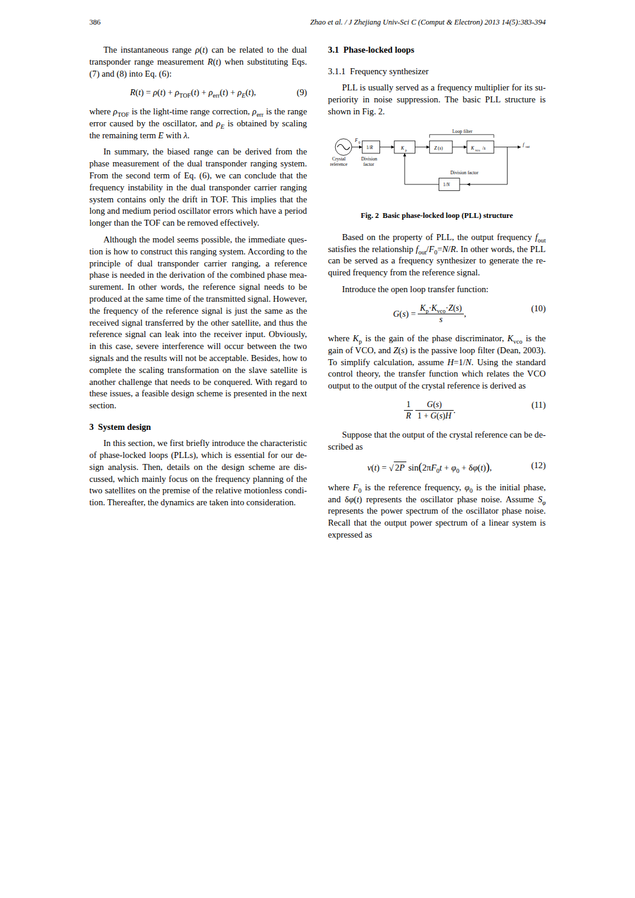386 Zhao et al. / J Zhejiang Univ-Sci C (Comput & Electron) 2013 14(5):383-394
The instantaneous range ρ(t) can be related to the dual transponder range measurement R(t) when substituting Eqs. (7) and (8) into Eq. (6):
(9) R(t) = ρ(t) + ρTOF(t) + ρerr(t) + ρE(t),
where ρTOF is the light-time range correction, ρerr is the range error caused by the oscillator, and ρE is obtained by scaling the remaining term E with λ.
In summary, the biased range can be derived from the phase measurement of the dual transponder ranging system. From the second term of Eq. (6), we can conclude that the frequency instability in the dual transponder carrier ranging system contains only the drift in TOF. This implies that the long and medium period oscillator errors which have a period longer than the TOF can be removed effectively.
Although the model seems possible, the immediate question is how to construct this ranging system. According to the principle of dual transponder carrier ranging, a reference phase is needed in the derivation of the combined phase measurement. In other words, the reference signal needs to be produced at the same time of the transmitted signal. However, the frequency of the reference signal is just the same as the received signal transferred by the other satellite, and thus the reference signal can leak into the receiver input. Obviously, in this case, severe interference will occur between the two signals and the results will not be acceptable. Besides, how to complete the scaling transformation on the slave satellite is another challenge that needs to be conquered. With regard to these issues, a feasible design scheme is presented in the next section.
3 System design
In this section, we first briefly introduce the characteristic of phase-locked loops (PLLs), which is essential for our design analysis. Then, details on the design scheme are discussed, which mainly focus on the frequency planning of the two satellites on the premise of the relative motionless condition. Thereafter, the dynamics are taken into consideration.
3.1 Phase-locked loops
3.1.1 Frequency synthesizer
PLL is usually served as a frequency multiplier for its superiority in noise suppression. The basic PLL structure is shown in Fig. 2.
F 0 1/R K p Z (s) K vco /s f out 1/N Loop filter Crystal reference Division factor Division factor
Fig. 2 Basic phase-locked loop (PLL) structure
Based on the property of PLL, the output frequency fout satisfies the relationship fout/F0=N/R. In other words, the PLL can be served as a frequency synthesizer to generate the required frequency from the reference signal.
Introduce the open loop transfer function:
(10) G(s) = Kp·Kvco·Z(s) s,
where Kp is the gain of the phase discriminator, Kvco is the gain of VCO, and Z(s) is the passive loop filter (Dean, 2003). To simplify calculation, assume H=1/N. Using the standard control theory, the transfer function which relates the VCO output to the output of the crystal reference is derived as
(11) 1 R G(s) 1 + G(s)H.
Suppose that the output of the crystal reference can be described as
(12) v(t) = √2P sin(2πF0t + φ0 + δφ(t)),
where F0 is the reference frequency, φ0 is the initial phase, and δφ(t) represents the oscillator phase noise. Assume Sφ represents the power spectrum of the oscillator phase noise. Recall that the output power spectrum of a linear system is expressed as